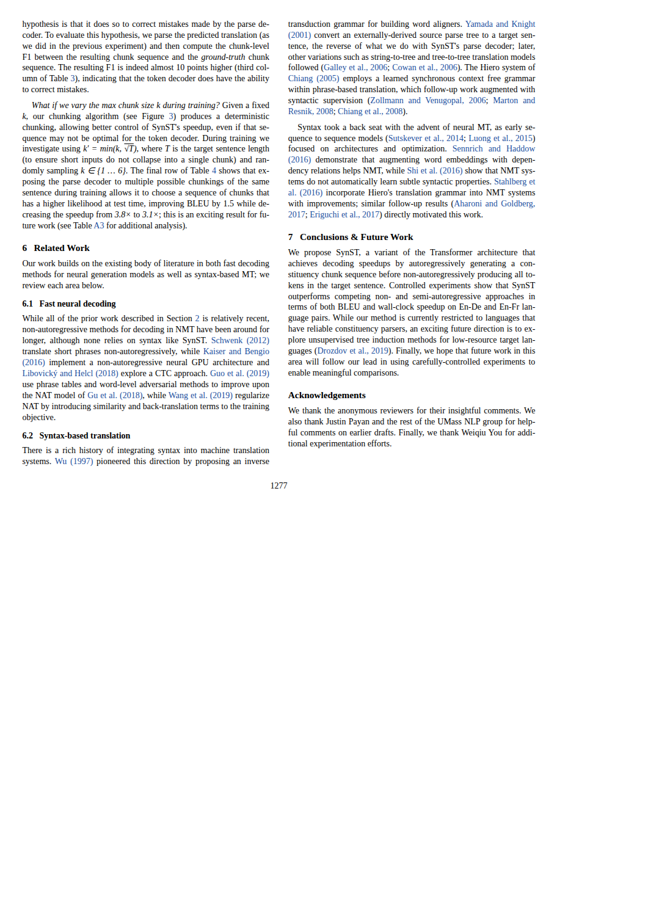hypothesis is that it does so to correct mistakes made by the parse decoder. To evaluate this hypothesis, we parse the predicted translation (as we did in the previous experiment) and then compute the chunk-level F1 between the resulting chunk sequence and the ground-truth chunk sequence. The resulting F1 is indeed almost 10 points higher (third column of Table 3), indicating that the token decoder does have the ability to correct mistakes.
What if we vary the max chunk size k during training? Given a fixed k, our chunking algorithm (see Figure 3) produces a deterministic chunking, allowing better control of SynST's speedup, even if that sequence may not be optimal for the token decoder. During training we investigate using k′ = min(k, √T), where T is the target sentence length (to ensure short inputs do not collapse into a single chunk) and randomly sampling k ∈ {1 … 6}. The final row of Table 4 shows that exposing the parse decoder to multiple possible chunkings of the same sentence during training allows it to choose a sequence of chunks that has a higher likelihood at test time, improving BLEU by 1.5 while decreasing the speedup from 3.8× to 3.1×; this is an exciting result for future work (see Table A3 for additional analysis).
6 Related Work
Our work builds on the existing body of literature in both fast decoding methods for neural generation models as well as syntax-based MT; we review each area below.
6.1 Fast neural decoding
While all of the prior work described in Section 2 is relatively recent, non-autoregressive methods for decoding in NMT have been around for longer, although none relies on syntax like SynST. Schwenk (2012) translate short phrases non-autoregressively, while Kaiser and Bengio (2016) implement a non-autoregressive neural GPU architecture and Libovický and Helcl (2018) explore a CTC approach. Guo et al. (2019) use phrase tables and word-level adversarial methods to improve upon the NAT model of Gu et al. (2018), while Wang et al. (2019) regularize NAT by introducing similarity and back-translation terms to the training objective.
6.2 Syntax-based translation
There is a rich history of integrating syntax into machine translation systems. Wu (1997) pioneered this direction by proposing an inverse transduction grammar for building word aligners. Yamada and Knight (2001) convert an externally-derived source parse tree to a target sentence, the reverse of what we do with SynST's parse decoder; later, other variations such as string-to-tree and tree-to-tree translation models followed (Galley et al., 2006; Cowan et al., 2006). The Hiero system of Chiang (2005) employs a learned synchronous context free grammar within phrase-based translation, which follow-up work augmented with syntactic supervision (Zollmann and Venugopal, 2006; Marton and Resnik, 2008; Chiang et al., 2008).
Syntax took a back seat with the advent of neural MT, as early sequence to sequence models (Sutskever et al., 2014; Luong et al., 2015) focused on architectures and optimization. Sennrich and Haddow (2016) demonstrate that augmenting word embeddings with dependency relations helps NMT, while Shi et al. (2016) show that NMT systems do not automatically learn subtle syntactic properties. Stahlberg et al. (2016) incorporate Hiero's translation grammar into NMT systems with improvements; similar follow-up results (Aharoni and Goldberg, 2017; Eriguchi et al., 2017) directly motivated this work.
7 Conclusions & Future Work
We propose SynST, a variant of the Transformer architecture that achieves decoding speedups by autoregressively generating a constituency chunk sequence before non-autoregressively producing all tokens in the target sentence. Controlled experiments show that SynST outperforms competing non- and semi-autoregressive approaches in terms of both BLEU and wall-clock speedup on En-De and En-Fr language pairs. While our method is currently restricted to languages that have reliable constituency parsers, an exciting future direction is to explore unsupervised tree induction methods for low-resource target languages (Drozdov et al., 2019). Finally, we hope that future work in this area will follow our lead in using carefully-controlled experiments to enable meaningful comparisons.
Acknowledgements
We thank the anonymous reviewers for their insightful comments. We also thank Justin Payan and the rest of the UMass NLP group for helpful comments on earlier drafts. Finally, we thank Weiqiu You for additional experimentation efforts.
1277